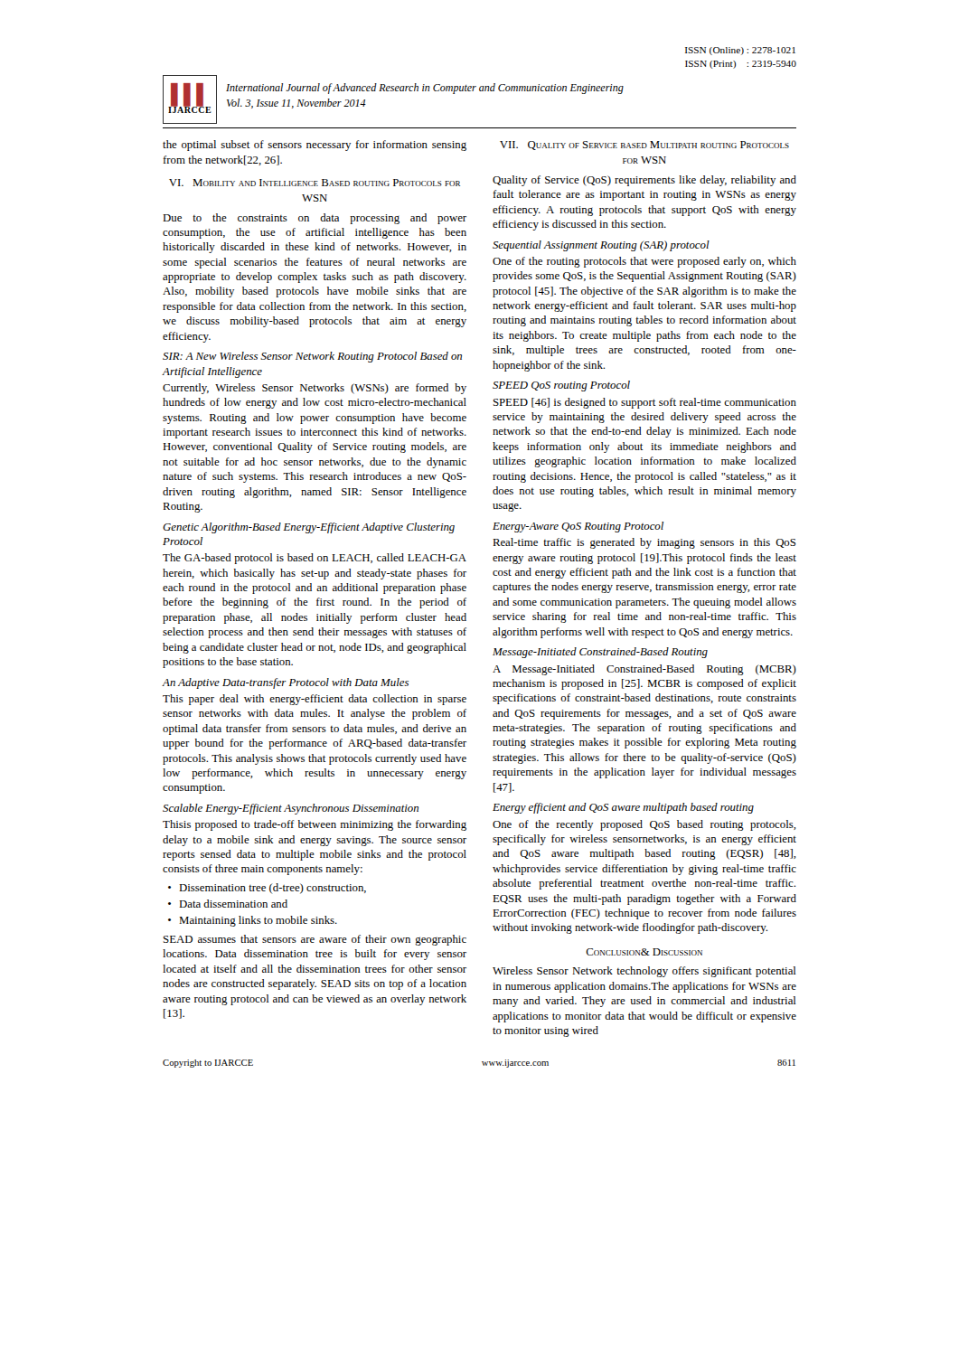ISSN (Online) : 2278-1021
ISSN (Print) : 2319-5940
▌▌▌
IJARCCE
International Journal of Advanced Research in Computer and Communication Engineering
Vol. 3, Issue 11, November 2014
the optimal subset of sensors necessary for information sensing from the network[22, 26].
VI. Mobility and Intelligence Based routing Protocols for WSN
Due to the constraints on data processing and power consumption, the use of artificial intelligence has been historically discarded in these kind of networks. However, in some special scenarios the features of neural networks are appropriate to develop complex tasks such as path discovery. Also, mobility based protocols have mobile sinks that are responsible for data collection from the network. In this section, we discuss mobility-based protocols that aim at energy efficiency.
SIR: A New Wireless Sensor Network Routing Protocol Based on Artificial Intelligence
Currently, Wireless Sensor Networks (WSNs) are formed by hundreds of low energy and low cost micro-electro-mechanical systems. Routing and low power consumption have become important research issues to interconnect this kind of networks. However, conventional Quality of Service routing models, are not suitable for ad hoc sensor networks, due to the dynamic nature of such systems. This research introduces a new QoS-driven routing algorithm, named SIR: Sensor Intelligence Routing.
Genetic Algorithm-Based Energy-Efficient Adaptive Clustering Protocol
The GA-based protocol is based on LEACH, called LEACH-GA herein, which basically has set-up and steady-state phases for each round in the protocol and an additional preparation phase before the beginning of the first round. In the period of preparation phase, all nodes initially perform cluster head selection process and then send their messages with statuses of being a candidate cluster head or not, node IDs, and geographical positions to the base station.
An Adaptive Data-transfer Protocol with Data Mules
This paper deal with energy-efficient data collection in sparse sensor networks with data mules. It analyse the problem of optimal data transfer from sensors to data mules, and derive an upper bound for the performance of ARQ-based data-transfer protocols. This analysis shows that protocols currently used have low performance, which results in unnecessary energy consumption.
Scalable Energy-Efficient Asynchronous Dissemination
Thisis proposed to trade-off between minimizing the forwarding delay to a mobile sink and energy savings. The source sensor reports sensed data to multiple mobile sinks and the protocol consists of three main components namely:
Dissemination tree (d-tree) construction,
Data dissemination and
Maintaining links to mobile sinks.
SEAD assumes that sensors are aware of their own geographic locations. Data dissemination tree is built for every sensor located at itself and all the dissemination trees for other sensor nodes are constructed separately. SEAD sits on top of a location aware routing protocol and can be viewed as an overlay network [13].
VII. Quality of Service based Multipath routing Protocols for WSN
Quality of Service (QoS) requirements like delay, reliability and fault tolerance are as important in routing in WSNs as energy efficiency. A routing protocols that support QoS with energy efficiency is discussed in this section.
Sequential Assignment Routing (SAR) protocol
One of the routing protocols that were proposed early on, which provides some QoS, is the Sequential Assignment Routing (SAR) protocol [45]. The objective of the SAR algorithm is to make the network energy-efficient and fault tolerant. SAR uses multi-hop routing and maintains routing tables to record information about its neighbors. To create multiple paths from each node to the sink, multiple trees are constructed, rooted from one-hopneighbor of the sink.
SPEED QoS routing Protocol
SPEED [46] is designed to support soft real-time communication service by maintaining the desired delivery speed across the network so that the end-to-end delay is minimized. Each node keeps information only about its immediate neighbors and utilizes geographic location information to make localized routing decisions. Hence, the protocol is called "stateless," as it does not use routing tables, which result in minimal memory usage.
Energy-Aware QoS Routing Protocol
Real-time traffic is generated by imaging sensors in this QoS energy aware routing protocol [19].This protocol finds the least cost and energy efficient path and the link cost is a function that captures the nodes energy reserve, transmission energy, error rate and some communication parameters. The queuing model allows service sharing for real time and non-real-time traffic. This algorithm performs well with respect to QoS and energy metrics.
Message-Initiated Constrained-Based Routing
A Message-Initiated Constrained-Based Routing (MCBR) mechanism is proposed in [25]. MCBR is composed of explicit specifications of constraint-based destinations, route constraints and QoS requirements for messages, and a set of QoS aware meta-strategies. The separation of routing specifications and routing strategies makes it possible for exploring Meta routing strategies. This allows for there to be quality-of-service (QoS) requirements in the application layer for individual messages [47].
Energy efficient and QoS aware multipath based routing
One of the recently proposed QoS based routing protocols, specifically for wireless sensornetworks, is an energy efficient and QoS aware multipath based routing (EQSR) [48], whichprovides service differentiation by giving real-time traffic absolute preferential treatment overthe non-real-time traffic. EQSR uses the multi-path paradigm together with a Forward ErrorCorrection (FEC) technique to recover from node failures without invoking network-wide floodingfor path-discovery.
Conclusion& Discussion
Wireless Sensor Network technology offers significant potential in numerous application domains.The applications for WSNs are many and varied. They are used in commercial and industrial applications to monitor data that would be difficult or expensive to monitor using wired
Copyright to IJARCCE
www.ijarcce.com
8611